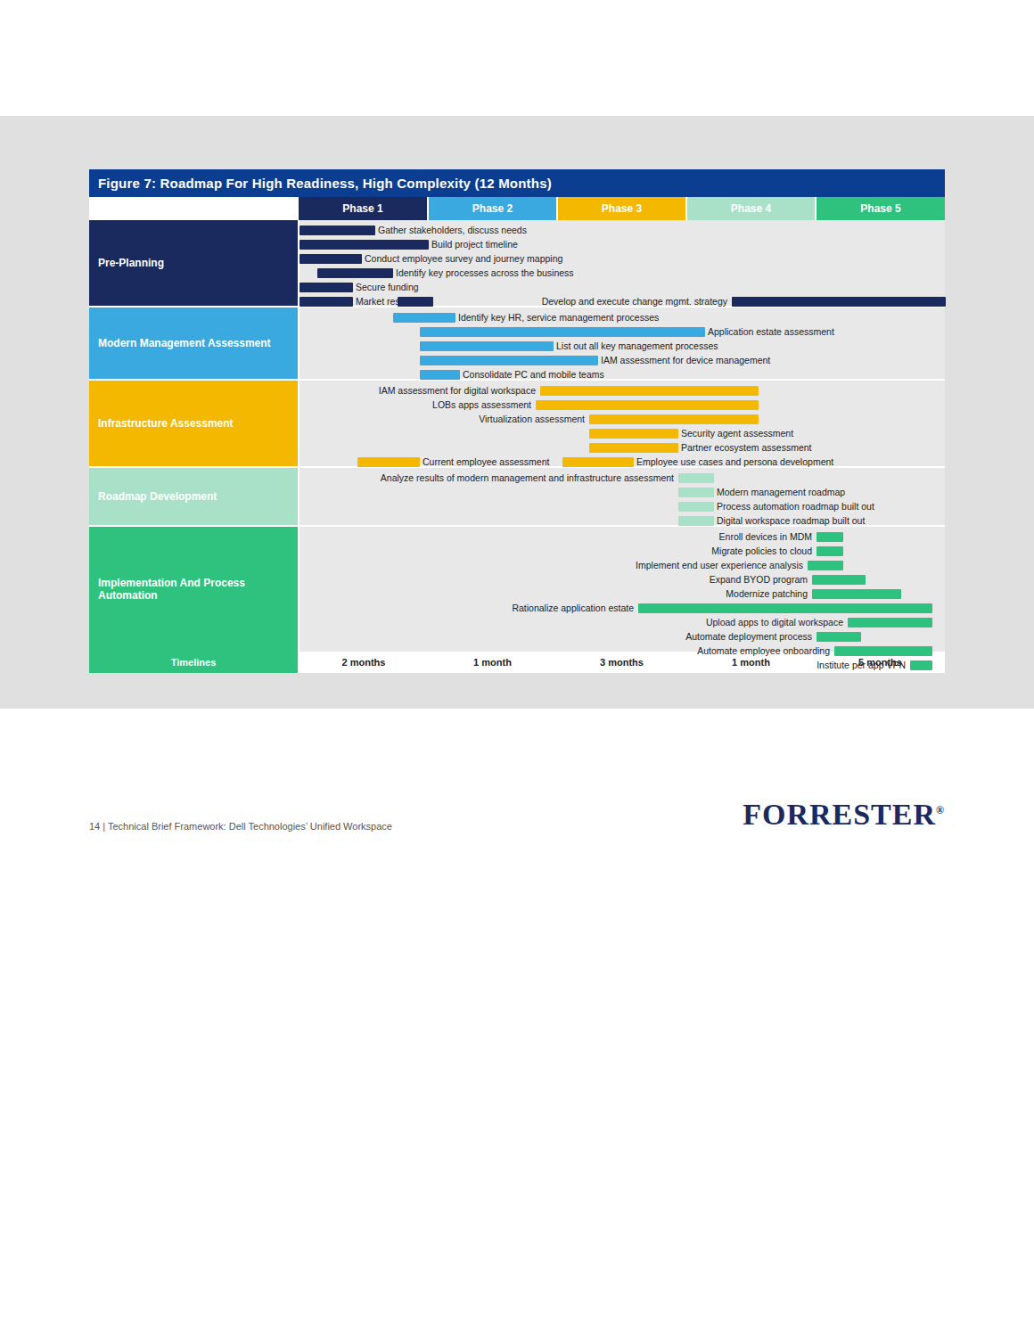Figure 7: Roadmap For High Readiness, High Complexity (12 Months)
| | Phase 1 | Phase 2 | Phase 3 | Phase 4 | Phase 5 |
| --- | --- | --- | --- | --- | --- |
| Pre-Planning | Gather stakeholders, discuss needs Build project timeline Conduct employee survey and journey mapping Identify key processes across the business Secure funding Market research Develop and execute change mgmt. strategy |
| Modern Management Assessment | Identify key HR, service management processes Application estate assessment List out all key management processes IAM assessment for device management Consolidate PC and mobile teams |
| Infrastructure Assessment | IAM assessment for digital workspace LOBs apps assessment Virtualization assessment Security agent assessment Partner ecosystem assessment Current employee assessment Employee use cases and persona development Conduct vendor POCs |
| Roadmap Development | Analyze results of modern management and infrastructure assessment Modern management roadmap Process automation roadmap built out Digital workspace roadmap built out Share roadmap across company |
| Implementation And Process Automation | Enroll devices in MDM Migrate policies to cloud Implement end user experience analysis Expand BYOD program Modernize patching Rationalize application estate Upload apps to digital workspace Automate deployment process Automate employee onboarding Institute per app VPN |
| Timelines | 2 months | 1 month | 3 months | 1 month | 5 months |
14 | Technical Brief Framework: Dell Technologies’ Unified Workspace
FORRESTER®